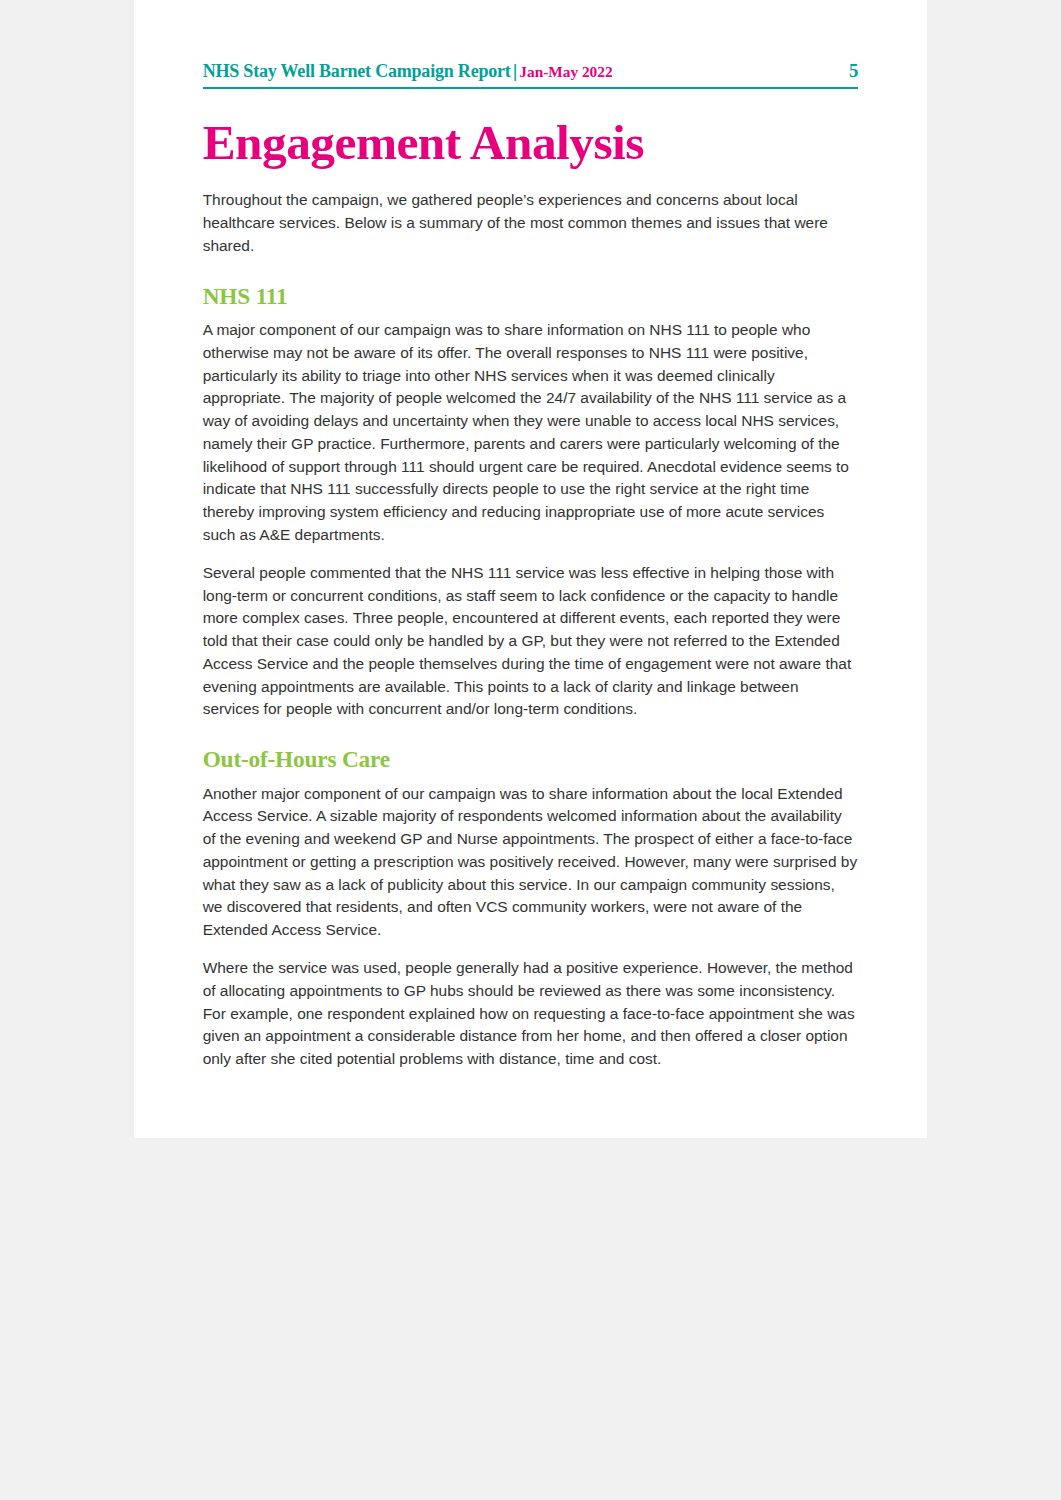NHS Stay Well Barnet Campaign Report|Jan-May 2022
5
Engagement Analysis
Throughout the campaign, we gathered people’s experiences and concerns about local healthcare services. Below is a summary of the most common themes and issues that were shared.
NHS 111
A major component of our campaign was to share information on NHS 111 to people who otherwise may not be aware of its offer. The overall responses to NHS 111 were positive, particularly its ability to triage into other NHS services when it was deemed clinically appropriate. The majority of people welcomed the 24/7 availability of the NHS 111 service as a way of avoiding delays and uncertainty when they were unable to access local NHS services, namely their GP practice. Furthermore, parents and carers were particularly welcoming of the likelihood of support through 111 should urgent care be required. Anecdotal evidence seems to indicate that NHS 111 successfully directs people to use the right service at the right time thereby improving system efficiency and reducing inappropriate use of more acute services such as A&E departments.
Several people commented that the NHS 111 service was less effective in helping those with long-term or concurrent conditions, as staff seem to lack confidence or the capacity to handle more complex cases. Three people, encountered at different events, each reported they were told that their case could only be handled by a GP, but they were not referred to the Extended Access Service and the people themselves during the time of engagement were not aware that evening appointments are available. This points to a lack of clarity and linkage between services for people with concurrent and/or long-term conditions.
Out-of-Hours Care
Another major component of our campaign was to share information about the local Extended Access Service. A sizable majority of respondents welcomed information about the availability of the evening and weekend GP and Nurse appointments. The prospect of either a face-to-face appointment or getting a prescription was positively received. However, many were surprised by what they saw as a lack of publicity about this service. In our campaign community sessions, we discovered that residents, and often VCS community workers, were not aware of the Extended Access Service.
Where the service was used, people generally had a positive experience. However, the method of allocating appointments to GP hubs should be reviewed as there was some inconsistency. For example, one respondent explained how on requesting a face-to-face appointment she was given an appointment a considerable distance from her home, and then offered a closer option only after she cited potential problems with distance, time and cost.